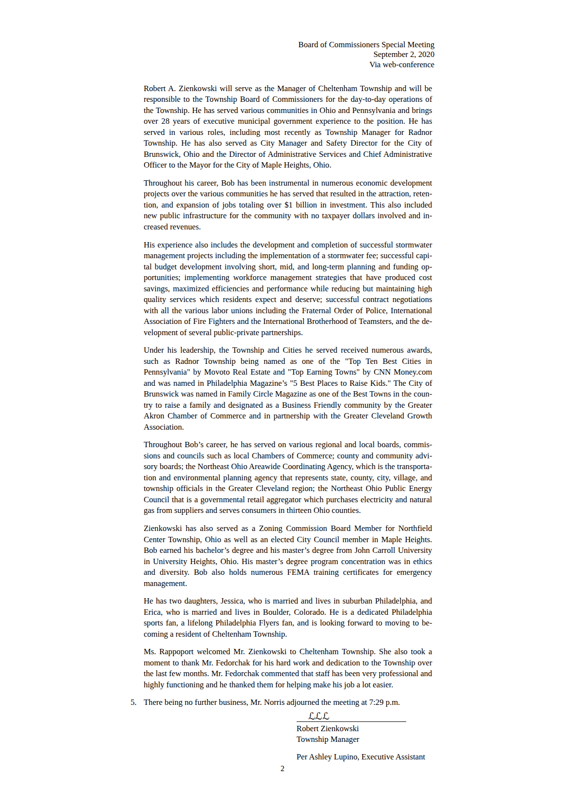Board of Commissioners Special Meeting
September 2, 2020
Via web-conference
Robert A. Zienkowski will serve as the Manager of Cheltenham Township and will be responsible to the Township Board of Commissioners for the day-to-day operations of the Township. He has served various communities in Ohio and Pennsylvania and brings over 28 years of executive municipal government experience to the position. He has served in various roles, including most recently as Township Manager for Radnor Township. He has also served as City Manager and Safety Director for the City of Brunswick, Ohio and the Director of Administrative Services and Chief Administrative Officer to the Mayor for the City of Maple Heights, Ohio.
Throughout his career, Bob has been instrumental in numerous economic development projects over the various communities he has served that resulted in the attraction, retention, and expansion of jobs totaling over $1 billion in investment. This also included new public infrastructure for the community with no taxpayer dollars involved and increased revenues.
His experience also includes the development and completion of successful stormwater management projects including the implementation of a stormwater fee; successful capital budget development involving short, mid, and long-term planning and funding opportunities; implementing workforce management strategies that have produced cost savings, maximized efficiencies and performance while reducing but maintaining high quality services which residents expect and deserve; successful contract negotiations with all the various labor unions including the Fraternal Order of Police, International Association of Fire Fighters and the International Brotherhood of Teamsters, and the development of several public-private partnerships.
Under his leadership, the Township and Cities he served received numerous awards, such as Radnor Township being named as one of the "Top Ten Best Cities in Pennsylvania" by Movoto Real Estate and "Top Earning Towns" by CNN Money.com and was named in Philadelphia Magazine’s "5 Best Places to Raise Kids." The City of Brunswick was named in Family Circle Magazine as one of the Best Towns in the country to raise a family and designated as a Business Friendly community by the Greater Akron Chamber of Commerce and in partnership with the Greater Cleveland Growth Association.
Throughout Bob’s career, he has served on various regional and local boards, commissions and councils such as local Chambers of Commerce; county and community advisory boards; the Northeast Ohio Areawide Coordinating Agency, which is the transportation and environmental planning agency that represents state, county, city, village, and township officials in the Greater Cleveland region; the Northeast Ohio Public Energy Council that is a governmental retail aggregator which purchases electricity and natural gas from suppliers and serves consumers in thirteen Ohio counties.
Zienkowski has also served as a Zoning Commission Board Member for Northfield Center Township, Ohio as well as an elected City Council member in Maple Heights. Bob earned his bachelor’s degree and his master’s degree from John Carroll University in University Heights, Ohio. His master’s degree program concentration was in ethics and diversity. Bob also holds numerous FEMA training certificates for emergency management.
He has two daughters, Jessica, who is married and lives in suburban Philadelphia, and Erica, who is married and lives in Boulder, Colorado. He is a dedicated Philadelphia sports fan, a lifelong Philadelphia Flyers fan, and is looking forward to moving to becoming a resident of Cheltenham Township.
Ms. Rappoport welcomed Mr. Zienkowski to Cheltenham Township. She also took a moment to thank Mr. Fedorchak for his hard work and dedication to the Township over the last few months. Mr. Fedorchak commented that staff has been very professional and highly functioning and he thanked them for helping make his job a lot easier.
There being no further business, Mr. Norris adjourned the meeting at 7:29 p.m.
​ℒℒℒ
Robert Zienkowski
Township Manager
Per Ashley Lupino, Executive Assistant
2